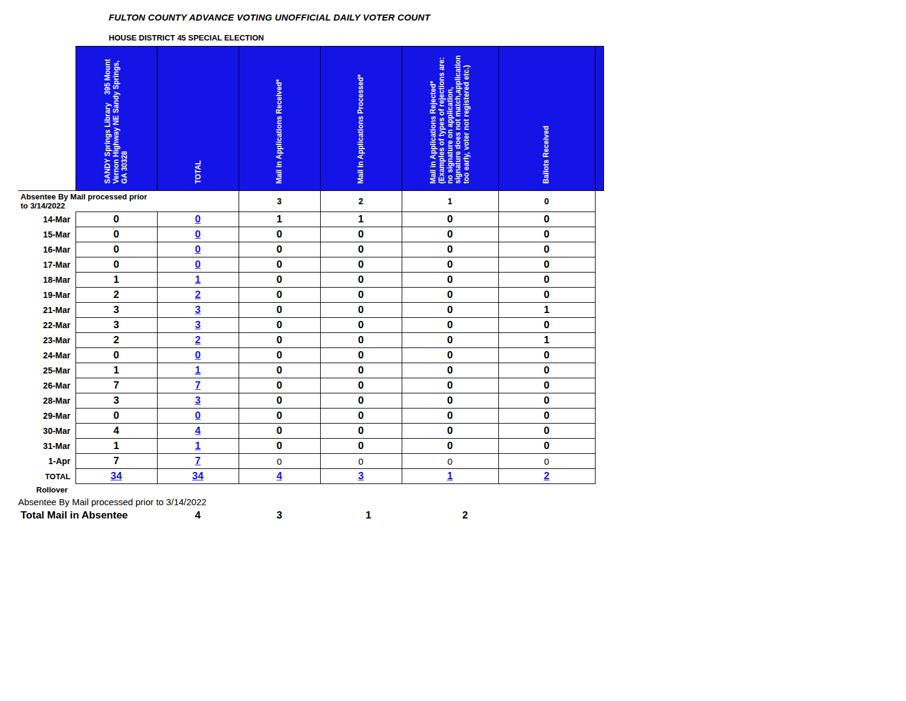FULTON COUNTY ADVANCE VOTING UNOFFICIAL DAILY VOTER COUNT
HOUSE DISTRICT 45 SPECIAL ELECTION
| | SANDY Springs Library 395 Mount Vernon Highway NE Sandy Springs, GA 30328 | TOTAL | Mail in Applications Received* | Mail In Applications Processed* | Mail in Applications Rejected* (Examples of types of rejections are: no signature on application, signature does not match,application too early, voter not registered etc.) | Ballots Received | |
| --- | --- | --- | --- | --- | --- | --- | --- |
| Absentee By Mail processed prior to 3/14/2022 | | 3 | 2 | 1 | 0 | |
| 14-Mar | 0 | 0 | 1 | 1 | 0 | 0 | |
| 15-Mar | 0 | 0 | 0 | 0 | 0 | 0 | |
| 16-Mar | 0 | 0 | 0 | 0 | 0 | 0 | |
| 17-Mar | 0 | 0 | 0 | 0 | 0 | 0 | |
| 18-Mar | 1 | 1 | 0 | 0 | 0 | 0 | |
| 19-Mar | 2 | 2 | 0 | 0 | 0 | 0 | |
| 21-Mar | 3 | 3 | 0 | 0 | 0 | 1 | |
| 22-Mar | 3 | 3 | 0 | 0 | 0 | 0 | |
| 23-Mar | 2 | 2 | 0 | 0 | 0 | 1 | |
| 24-Mar | 0 | 0 | 0 | 0 | 0 | 0 | |
| 25-Mar | 1 | 1 | 0 | 0 | 0 | 0 | |
| 26-Mar | 7 | 7 | 0 | 0 | 0 | 0 | |
| 28-Mar | 3 | 3 | 0 | 0 | 0 | 0 | |
| 29-Mar | 0 | 0 | 0 | 0 | 0 | 0 | |
| 30-Mar | 4 | 4 | 0 | 0 | 0 | 0 | |
| 31-Mar | 1 | 1 | 0 | 0 | 0 | 0 | |
| 1-Apr | 7 | 7 | 0 | 0 | 0 | 0 | |
| TOTAL | 34 | 34 | 4 | 3 | 1 | 2 | |
Rollover
Absentee By Mail processed prior to 3/14/2022
| Total Mail in Absentee | 4 | 3 | 1 | 2 |